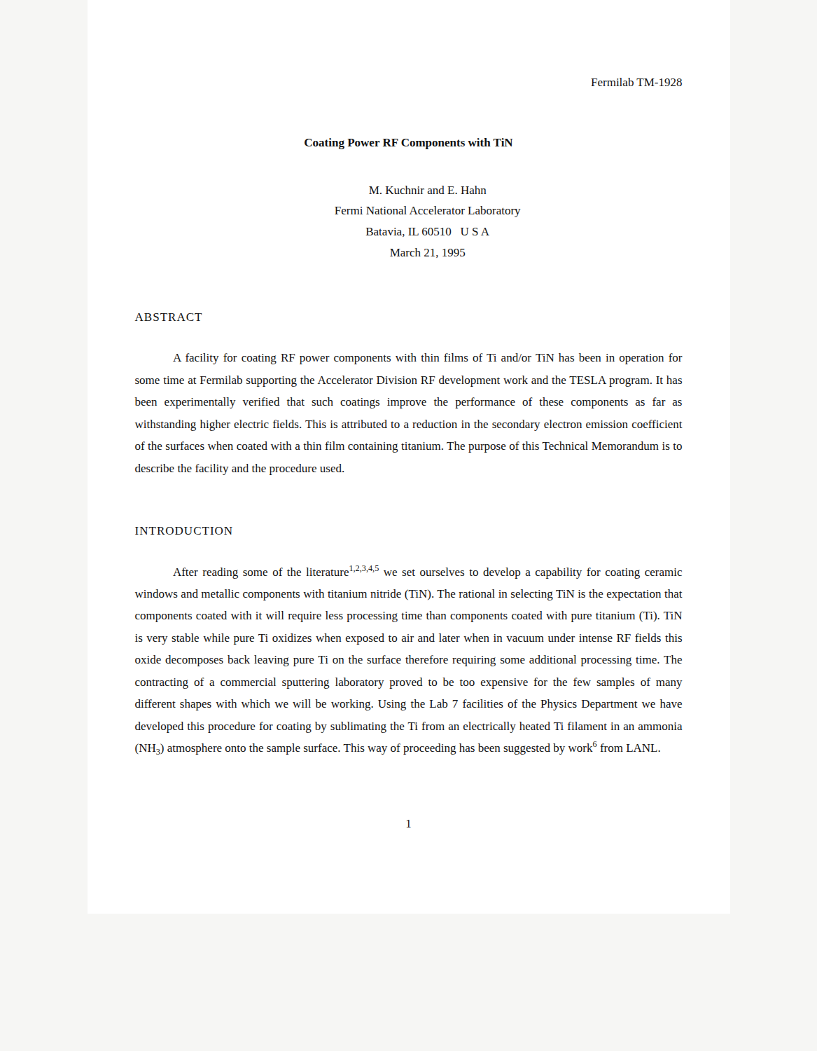Fermilab TM-1928
Coating Power RF Components with TiN
M. Kuchnir and E. Hahn Fermi National Accelerator Laboratory Batavia, IL 60510 U S A March 21, 1995
ABSTRACT
A facility for coating RF power components with thin films of Ti and/or TiN has been in operation for some time at Fermilab supporting the Accelerator Division RF development work and the TESLA program. It has been experimentally verified that such coatings improve the performance of these components as far as withstanding higher electric fields. This is attributed to a reduction in the secondary electron emission coefficient of the surfaces when coated with a thin film containing titanium. The purpose of this Technical Memorandum is to describe the facility and the procedure used.
INTRODUCTION
After reading some of the literature1,2,3,4,5 we set ourselves to develop a capability for coating ceramic windows and metallic components with titanium nitride (TiN). The rational in selecting TiN is the expectation that components coated with it will require less processing time than components coated with pure titanium (Ti). TiN is very stable while pure Ti oxidizes when exposed to air and later when in vacuum under intense RF fields this oxide decomposes back leaving pure Ti on the surface therefore requiring some additional processing time. The contracting of a commercial sputtering laboratory proved to be too expensive for the few samples of many different shapes with which we will be working. Using the Lab 7 facilities of the Physics Department we have developed this procedure for coating by sublimating the Ti from an electrically heated Ti filament in an ammonia (NH3) atmosphere onto the sample surface. This way of proceeding has been suggested by work6 from LANL.
1